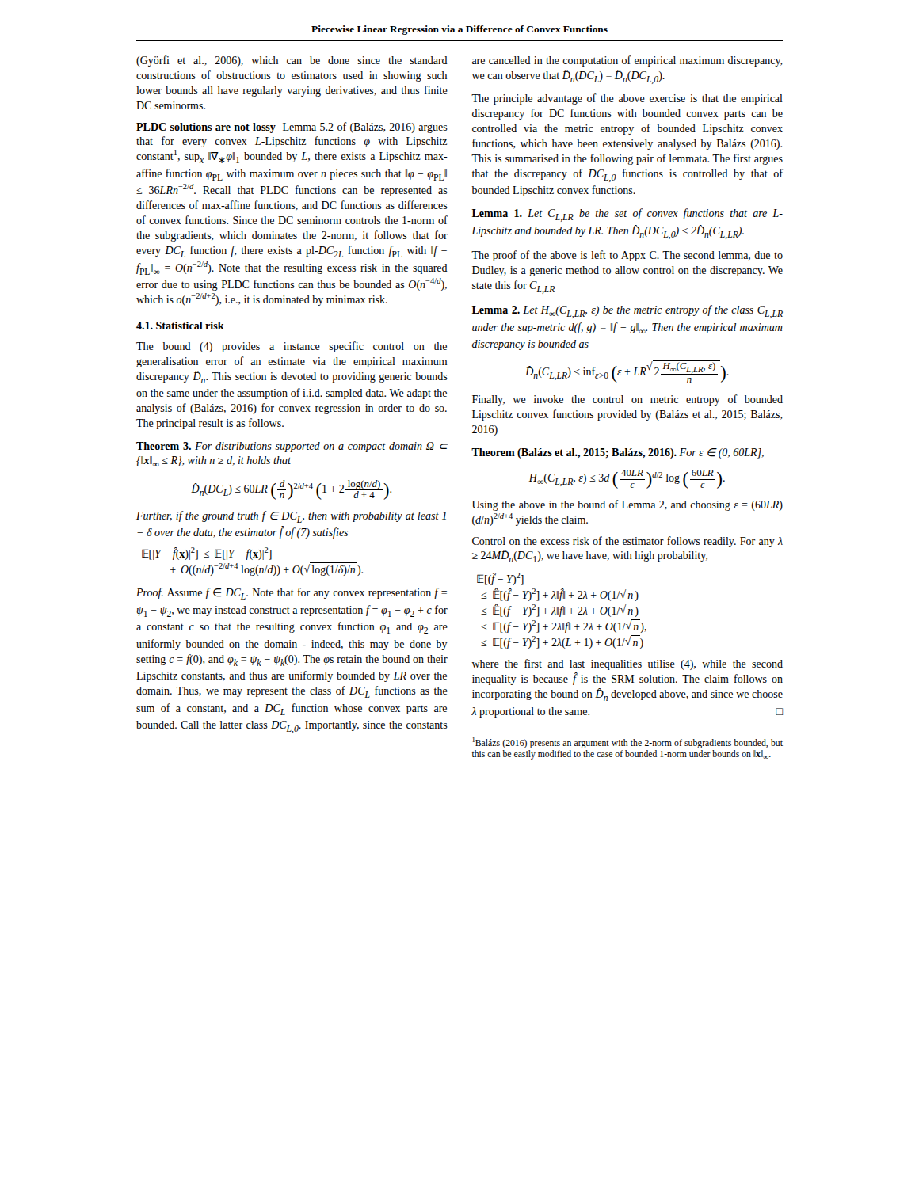Piecewise Linear Regression via a Difference of Convex Functions
(Györfi et al., 2006), which can be done since the standard constructions of obstructions to estimators used in showing such lower bounds all have regularly varying derivatives, and thus finite DC seminorms.
PLDC solutions are not lossy Lemma 5.2 of (Balázs, 2016) argues that for every convex L-Lipschitz functions φ with Lipschitz constant1, supx ‖∇∗φ‖1 bounded by L, there exists a Lipschitz max-affine function φPL with maximum over n pieces such that ‖φ − φPL‖ ≤ 36LRn−2/d. Recall that PLDC functions can be represented as differences of max-affine functions, and DC functions as differences of convex functions. Since the DC seminorm controls the 1-norm of the subgradients, which dominates the 2-norm, it follows that for every DCL function f, there exists a pl-DC2L function fPL with ‖f − fPL‖∞ = O(n−2/d). Note that the resulting excess risk in the squared error due to using PLDC functions can thus be bounded as O(n−4/d), which is o(n−2/d+2), i.e., it is dominated by minimax risk.
4.1. Statistical risk
The bound (4) provides a instance specific control on the generalisation error of an estimate via the empirical maximum discrepancy D̂n. This section is devoted to providing generic bounds on the same under the assumption of i.i.d. sampled data. We adapt the analysis of (Balázs, 2016) for convex regression in order to do so. The principal result is as follows.
Theorem 3. For distributions supported on a compact domain Ω ⊂ {‖x‖∞ ≤ R}, with n ≥ d, it holds that
D̂n(DCL) ≤ 60LR (dn)2/d+4 (1 + 2log(n/d) d + 4).
Further, if the ground truth f ∈ DCL, then with probability at least 1 − δ over the data, the estimator f̂ of (7) satisfies
𝔼[|Y − f̂(x)|2]≤𝔼[|Y − f(x)|2] +O((n/d)−2/d+4 log(n/d)) + O(log(1/δ)/n).
Proof. Assume f ∈ DCL. Note that for any convex representation f = ψ1 − ψ2, we may instead construct a representation f = φ1 − φ2 + c for a constant c so that the resulting convex function φ1 and φ2 are uniformly bounded on the domain - indeed, this may be done by setting c = f(0), and φk = ψk − ψk(0). The φs retain the bound on their Lipschitz constants, and thus are uniformly bounded by LR over the domain. Thus, we may represent the class of DCL functions as the sum of a constant, and a DCL function whose convex parts are bounded. Call the latter class DCL,0. Importantly, since the constants are cancelled in the computation of empirical maximum discrepancy, we can observe that D̂n(DCL) = D̂n(DCL,0).
The principle advantage of the above exercise is that the empirical discrepancy for DC functions with bounded convex parts can be controlled via the metric entropy of bounded Lipschitz convex functions, which have been extensively analysed by Balázs (2016). This is summarised in the following pair of lemmata. The first argues that the discrepancy of DCL,0 functions is controlled by that of bounded Lipschitz convex functions.
Lemma 1. Let CL,LR be the set of convex functions that are L-Lipschitz and bounded by LR. Then D̂n(DCL,0) ≤ 2D̂n(CL,LR).
The proof of the above is left to Appx C. The second lemma, due to Dudley, is a generic method to allow control on the discrepancy. We state this for CL,LR
Lemma 2. Let H∞(CL,LR, ε) be the metric entropy of the class CL,LR under the sup-metric d(f, g) = ‖f − g‖∞. Then the empirical maximum discrepancy is bounded as
D̂n(CL,LR) ≤ infε>0 (ε + LR 2H∞(CL,LR, ε) n).
Finally, we invoke the control on metric entropy of bounded Lipschitz convex functions provided by (Balázs et al., 2015; Balázs, 2016)
Theorem (Balázs et al., 2015; Balázs, 2016). For ε ∈ (0, 60LR],
H∞(CL,LR, ε) ≤ 3d (40LR ε)d/2 log (60LR ε).
Using the above in the bound of Lemma 2, and choosing ε = (60LR)(d/n)2/d+4 yields the claim.
Control on the excess risk of the estimator follows readily. For any λ ≥ 24MD̂n(DC1), we have have, with high probability,
𝔼[(f̂ − Y)2] ≤𝔼̂[(f̂ − Y)2] + λ‖f̂‖ + 2λ + O(1/n) ≤𝔼̂[(f − Y)2] + λ‖f‖ + 2λ + O(1/n) ≤𝔼[(f − Y)2] + 2λ‖f‖ + 2λ + O(1/n), ≤𝔼[(f − Y)2] + 2λ(L + 1) + O(1/n)
where the first and last inequalities utilise (4), while the second inequality is because f̂ is the SRM solution. The claim follows on incorporating the bound on D̂n developed above, and since we choose λ proportional to the same. □
1Balázs (2016) presents an argument with the 2-norm of subgradients bounded, but this can be easily modified to the case of bounded 1-norm under bounds on ‖x‖∞.